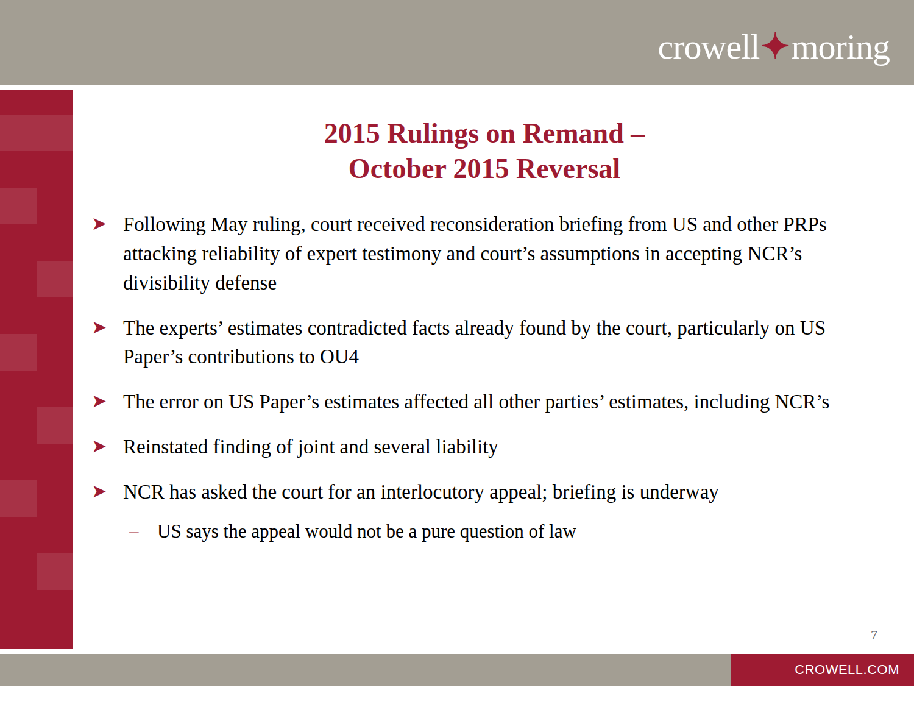crowell✦moring
2015 Rulings on Remand –
October 2015 Reversal
Following May ruling, court received reconsideration briefing from US and other PRPs attacking reliability of expert testimony and court’s assumptions in accepting NCR’s divisibility defense
The experts’ estimates contradicted facts already found by the court, particularly on US Paper’s contributions to OU4
The error on US Paper’s estimates affected all other parties’ estimates, including NCR’s
Reinstated finding of joint and several liability
NCR has asked the court for an interlocutory appeal; briefing is underway
US says the appeal would not be a pure question of law
7
CROWELL.COM